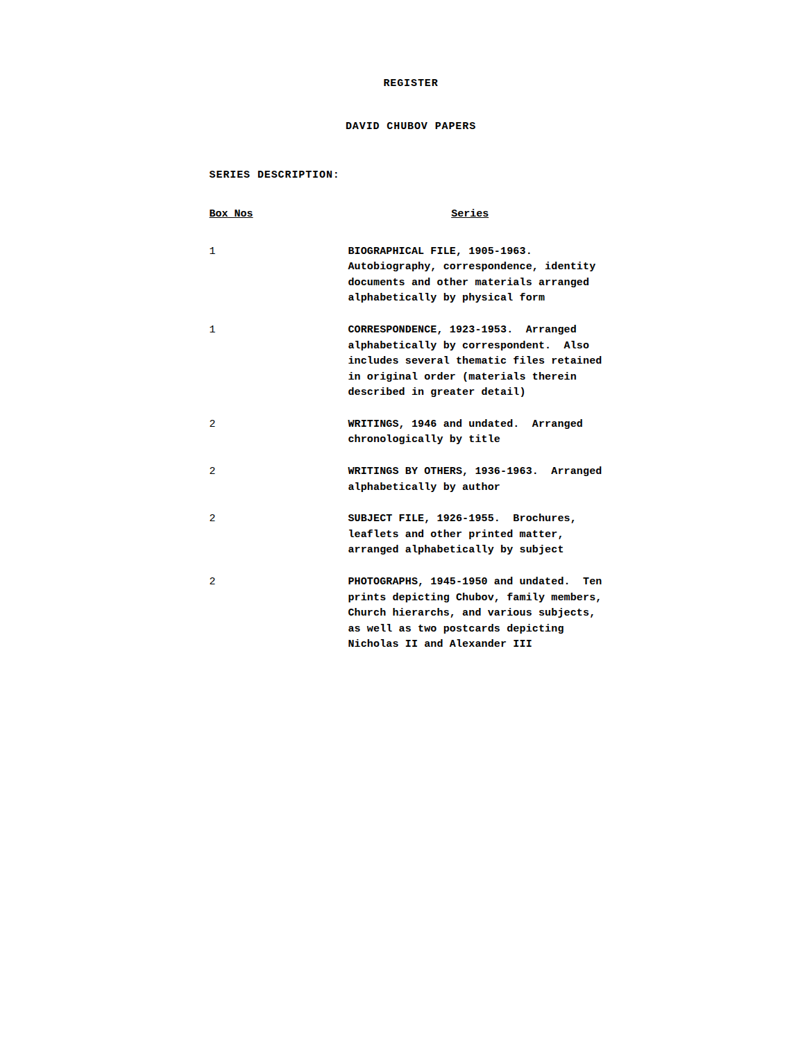REGISTER
DAVID CHUBOV PAPERS
SERIES DESCRIPTION:
| Box Nos | Series |
| --- | --- |
| 1 | BIOGRAPHICAL FILE, 1905-1963. Autobiography, correspondence, identity documents and other materials arranged alphabetically by physical form |
| 1 | CORRESPONDENCE, 1923-1953. Arranged alphabetically by correspondent. Also includes several thematic files retained in original order (materials therein described in greater detail) |
| 2 | WRITINGS, 1946 and undated. Arranged chronologically by title |
| 2 | WRITINGS BY OTHERS, 1936-1963. Arranged alphabetically by author |
| 2 | SUBJECT FILE, 1926-1955. Brochures, leaflets and other printed matter, arranged alphabetically by subject |
| 2 | PHOTOGRAPHS, 1945-1950 and undated. Ten prints depicting Chubov, family members, Church hierarchs, and various subjects, as well as two postcards depicting Nicholas II and Alexander III |